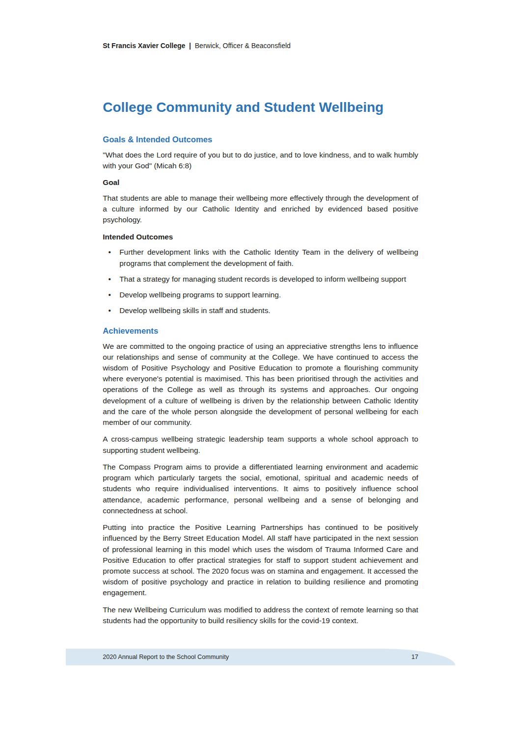St Francis Xavier College | Berwick, Officer & Beaconsfield
College Community and Student Wellbeing
Goals & Intended Outcomes
"What does the Lord require of you but to do justice, and to love kindness, and to walk humbly with your God" (Micah 6:8)
Goal
That students are able to manage their wellbeing more effectively through the development of a culture informed by our Catholic Identity and enriched by evidenced based positive psychology.
Intended Outcomes
Further development links with the Catholic Identity Team in the delivery of wellbeing programs that complement the development of faith.
That a strategy for managing student records is developed to inform wellbeing support
Develop wellbeing programs to support learning.
Develop wellbeing skills in staff and students.
Achievements
We are committed to the ongoing practice of using an appreciative strengths lens to influence our relationships and sense of community at the College. We have continued to access the wisdom of Positive Psychology and Positive Education to promote a flourishing community where everyone's potential is maximised. This has been prioritised through the activities and operations of the College as well as through its systems and approaches. Our ongoing development of a culture of wellbeing is driven by the relationship between Catholic Identity and the care of the whole person alongside the development of personal wellbeing for each member of our community.
A cross-campus wellbeing strategic leadership team supports a whole school approach to supporting student wellbeing.
The Compass Program aims to provide a differentiated learning environment and academic program which particularly targets the social, emotional, spiritual and academic needs of students who require individualised interventions. It aims to positively influence school attendance, academic performance, personal wellbeing and a sense of belonging and connectedness at school.
Putting into practice the Positive Learning Partnerships has continued to be positively influenced by the Berry Street Education Model. All staff have participated in the next session of professional learning in this model which uses the wisdom of Trauma Informed Care and Positive Education to offer practical strategies for staff to support student achievement and promote success at school. The 2020 focus was on stamina and engagement. It accessed the wisdom of positive psychology and practice in relation to building resilience and promoting engagement.
The new Wellbeing Curriculum was modified to address the context of remote learning so that students had the opportunity to build resiliency skills for the covid-19 context.
2020 Annual Report to the School Community
17